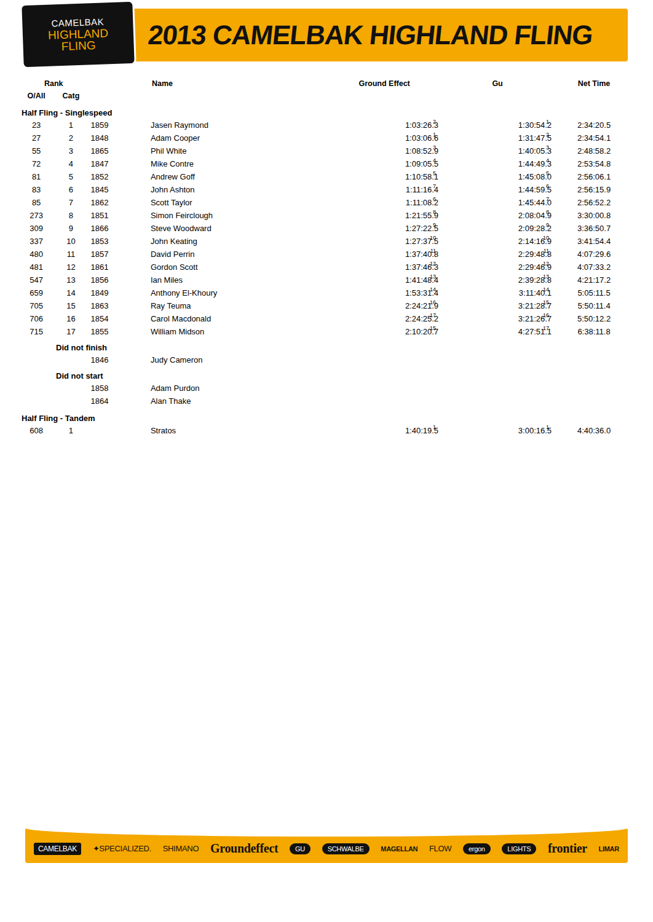CAMELBAK HIGHLAND FLING
2013 CAMELBAK HIGHLAND FLING
| Rank | | Name | Ground Effect | Gu | Net Time |
| --- | --- | --- | --- | --- | --- |
| O/All | Catg | | | | | |
| Half Fling - Singlespeed |
| 23 | 1 | 1859 | Jasen Raymond | 1:03:26.3 2 | 1:30:54.2 1 | 2:34:20.5 |
| 27 | 2 | 1848 | Adam Cooper | 1:03:06.6 1 | 1:31:47.5 2 | 2:34:54.1 |
| 55 | 3 | 1865 | Phil White | 1:08:52.9 3 | 1:40:05.3 3 | 2:48:58.2 |
| 72 | 4 | 1847 | Mike Contre | 1:09:05.5 4 | 1:44:49.3 4 | 2:53:54.8 |
| 81 | 5 | 1852 | Andrew Goff | 1:10:58.1 5 | 1:45:08.0 5 | 2:56:06.1 |
| 83 | 6 | 1845 | John Ashton | 1:11:16.4 7 | 1:44:59.5 6 | 2:56:15.9 |
| 85 | 7 | 1862 | Scott Taylor | 1:11:08.2 6 | 1:45:44.0 7 | 2:56:52.2 |
| 273 | 8 | 1851 | Simon Feirclough | 1:21:55.9 8 | 2:08:04.9 8 | 3:30:00.8 |
| 309 | 9 | 1866 | Steve Woodward | 1:27:22.5 9 | 2:09:28.2 9 | 3:36:50.7 |
| 337 | 10 | 1853 | John Keating | 1:27:37.5 10 | 2:14:16.9 10 | 3:41:54.4 |
| 480 | 11 | 1857 | David Perrin | 1:37:40.8 11 | 2:29:48.8 11 | 4:07:29.6 |
| 481 | 12 | 1861 | Gordon Scott | 1:37:46.3 12 | 2:29:46.9 12 | 4:07:33.2 |
| 547 | 13 | 1856 | Ian Miles | 1:41:48.4 13 | 2:39:28.8 13 | 4:21:17.2 |
| 659 | 14 | 1849 | Anthony El-Khoury | 1:53:31.4 14 | 3:11:40.1 14 | 5:05:11.5 |
| 705 | 15 | 1863 | Ray Teuma | 2:24:21.9 16 | 3:21:28.7 15 | 5:50:11.4 |
| 706 | 16 | 1854 | Carol Macdonald | 2:24:25.2 17 | 3:21:26.7 16 | 5:50:12.2 |
| 715 | 17 | 1855 | William Midson | 2:10:20.7 15 | 4:27:51.1 17 | 6:38:11.8 |
| Did not finish |
| | | 1846 | Judy Cameron | | | |
| Did not start |
| | | 1858 | Adam Purdon | | | |
| | | 1864 | Alan Thake | | | |
| Half Fling - Tandem |
| 608 | 1 | | Stratos | 1:40:19.5 1 | 3:00:16.5 1 | 4:40:36.0 |
CAMELBAK
✦SPECIALIZED.
SHIMANO
Groundeffect
GU
SCHWALBE
MAGELLAN
FLOW
ergon
LIGHTS
frontier
LIMAR